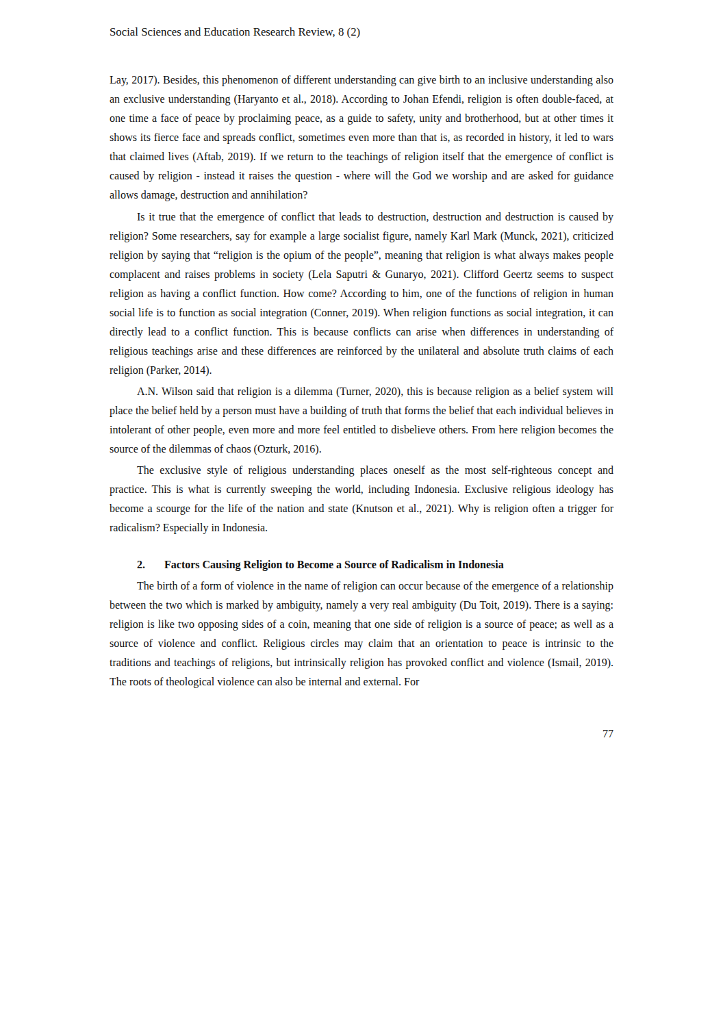Social Sciences and Education Research Review, 8 (2)
Lay, 2017). Besides, this phenomenon of different understanding can give birth to an inclusive understanding also an exclusive understanding (Haryanto et al., 2018). According to Johan Efendi, religion is often double-faced, at one time a face of peace by proclaiming peace, as a guide to safety, unity and brotherhood, but at other times it shows its fierce face and spreads conflict, sometimes even more than that is, as recorded in history, it led to wars that claimed lives (Aftab, 2019). If we return to the teachings of religion itself that the emergence of conflict is caused by religion - instead it raises the question - where will the God we worship and are asked for guidance allows damage, destruction and annihilation?
Is it true that the emergence of conflict that leads to destruction, destruction and destruction is caused by religion? Some researchers, say for example a large socialist figure, namely Karl Mark (Munck, 2021), criticized religion by saying that “religion is the opium of the people”, meaning that religion is what always makes people complacent and raises problems in society (Lela Saputri & Gunaryo, 2021). Clifford Geertz seems to suspect religion as having a conflict function. How come? According to him, one of the functions of religion in human social life is to function as social integration (Conner, 2019). When religion functions as social integration, it can directly lead to a conflict function. This is because conflicts can arise when differences in understanding of religious teachings arise and these differences are reinforced by the unilateral and absolute truth claims of each religion (Parker, 2014).
A.N. Wilson said that religion is a dilemma (Turner, 2020), this is because religion as a belief system will place the belief held by a person must have a building of truth that forms the belief that each individual believes in intolerant of other people, even more and more feel entitled to disbelieve others. From here religion becomes the source of the dilemmas of chaos (Ozturk, 2016).
The exclusive style of religious understanding places oneself as the most self-righteous concept and practice. This is what is currently sweeping the world, including Indonesia. Exclusive religious ideology has become a scourge for the life of the nation and state (Knutson et al., 2021). Why is religion often a trigger for radicalism? Especially in Indonesia.
2. Factors Causing Religion to Become a Source of Radicalism in Indonesia
The birth of a form of violence in the name of religion can occur because of the emergence of a relationship between the two which is marked by ambiguity, namely a very real ambiguity (Du Toit, 2019). There is a saying: religion is like two opposing sides of a coin, meaning that one side of religion is a source of peace; as well as a source of violence and conflict. Religious circles may claim that an orientation to peace is intrinsic to the traditions and teachings of religions, but intrinsically religion has provoked conflict and violence (Ismail, 2019). The roots of theological violence can also be internal and external. For
77